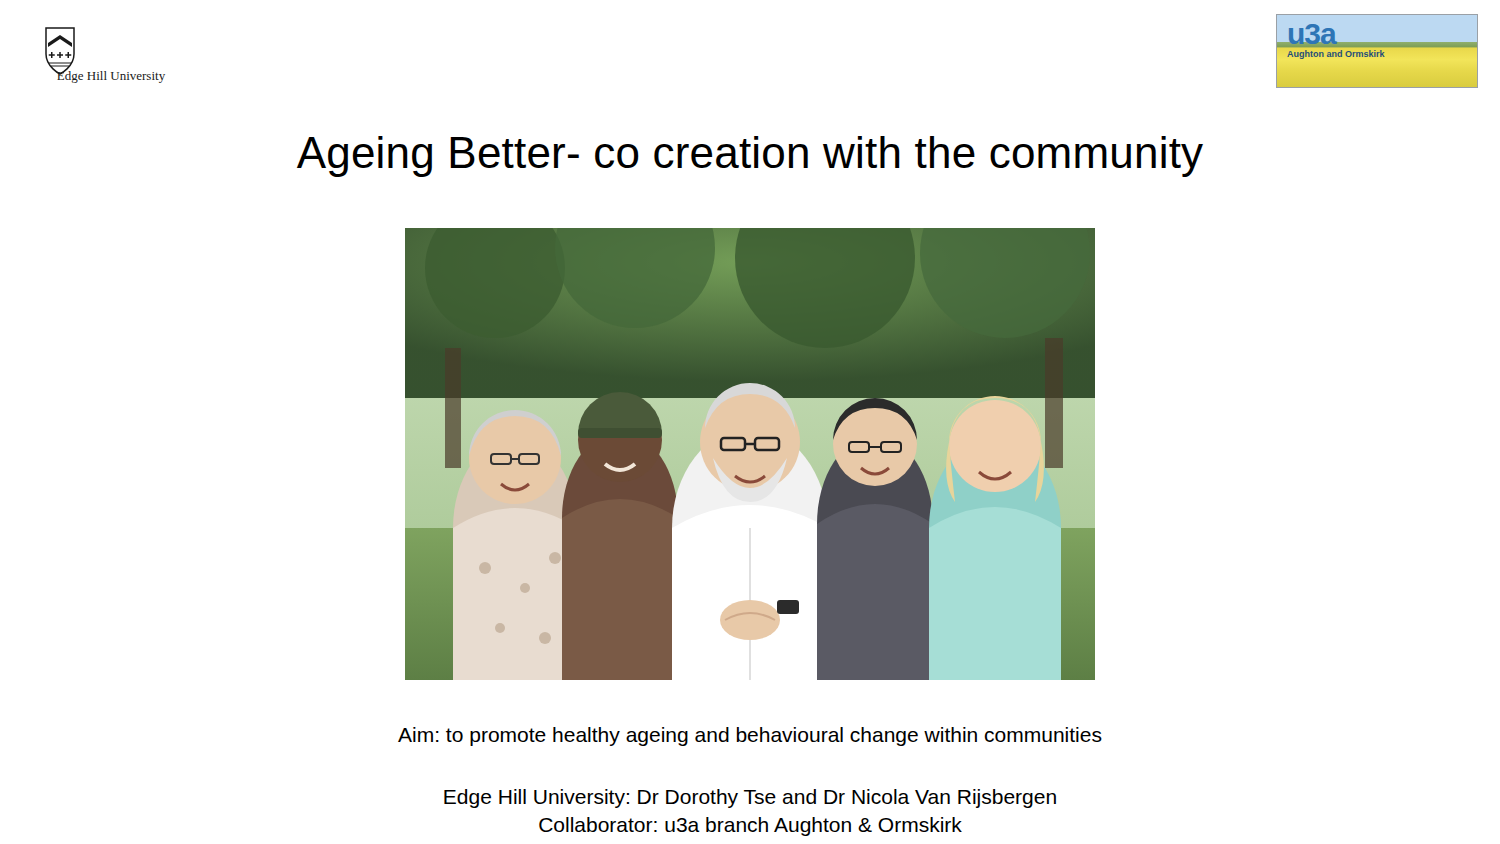Edge Hill University
u3a
Aughton and Ormskirk
Ageing Better- co creation with the community
Aim: to promote healthy ageing and behavioural change within communities
Edge Hill University: Dr Dorothy Tse and Dr Nicola Van Rijsbergen Collaborator: u3a branch Aughton & Ormskirk